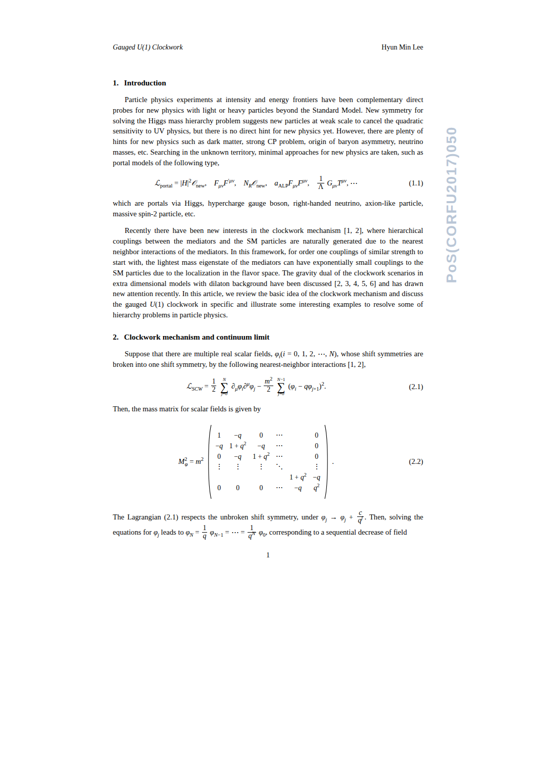PoS(CORFU2017)050
Gauged U(1) Clockwork
Hyun Min Lee
1. Introduction
Particle physics experiments at intensity and energy frontiers have been complementary direct probes for new physics with light or heavy particles beyond the Standard Model. New symmetry for solving the Higgs mass hierarchy problem suggests new particles at weak scale to cancel the quadratic sensitivity to UV physics, but there is no direct hint for new physics yet. However, there are plenty of hints for new physics such as dark matter, strong CP problem, origin of baryon asymmetry, neutrino masses, etc. Searching in the unknown territory, minimal approaches for new physics are taken, such as portal models of the following type,
ℒportal = |H|2𝒪new, FμνF′μν, NR𝒪new, aALPFμνFμν, 1 Λ GμνTμν, ⋯
(1.1)
which are portals via Higgs, hypercharge gauge boson, right-handed neutrino, axion-like particle, massive spin-2 particle, etc.
Recently there have been new interests in the clockwork mechanism [1, 2], where hierarchical couplings between the mediators and the SM particles are naturally generated due to the nearest neighbor interactions of the mediators. In this framework, for order one couplings of similar strength to start with, the lightest mass eigenstate of the mediators can have exponentially small couplings to the SM particles due to the localization in the flavor space. The gravity dual of the clockwork scenarios in extra dimensional models with dilaton background have been discussed [2, 3, 4, 5, 6] and has drawn new attention recently. In this article, we review the basic idea of the clockwork mechanism and discuss the gauged U(1) clockwork in specific and illustrate some interesting examples to resolve some of hierarchy problems in particle physics.
2. Clockwork mechanism and continuum limit
Suppose that there are multiple real scalar fields, φi(i = 0, 1, 2, ⋯, N), whose shift symmetries are broken into one shift symmetry, by the following nearest-neighbor interactions [1, 2],
ℒSCW = 12 N∑j=0 ∂μφi∂μφj − m22 N−1∑j=0 (φi − qφj+1)2.
(2.1)
Then, the mass matrix for scalar fields is given by
M2φ = m2
| 1 | − q | 0 | ⋯ | | 0 |
| − q | 1 + q 2 | − q | ⋯ | | 0 |
| 0 | − q | 1 + q 2 | ⋯ | | 0 |
| ⋮ | ⋮ | ⋮ | ⋱ | | ⋮ |
| | | | | 1 + q 2 | − q |
| 0 | 0 | 0 | ⋯ | − q | q 2 |
.
(2.2)
The Lagrangian (2.1) respects the unbroken shift symmetry, under φj → φj + cqj. Then, solving the equations for φj leads to φN = 1 q φN−1 = ⋯ = 1 qN φ0, corresponding to a sequential decrease of field
1